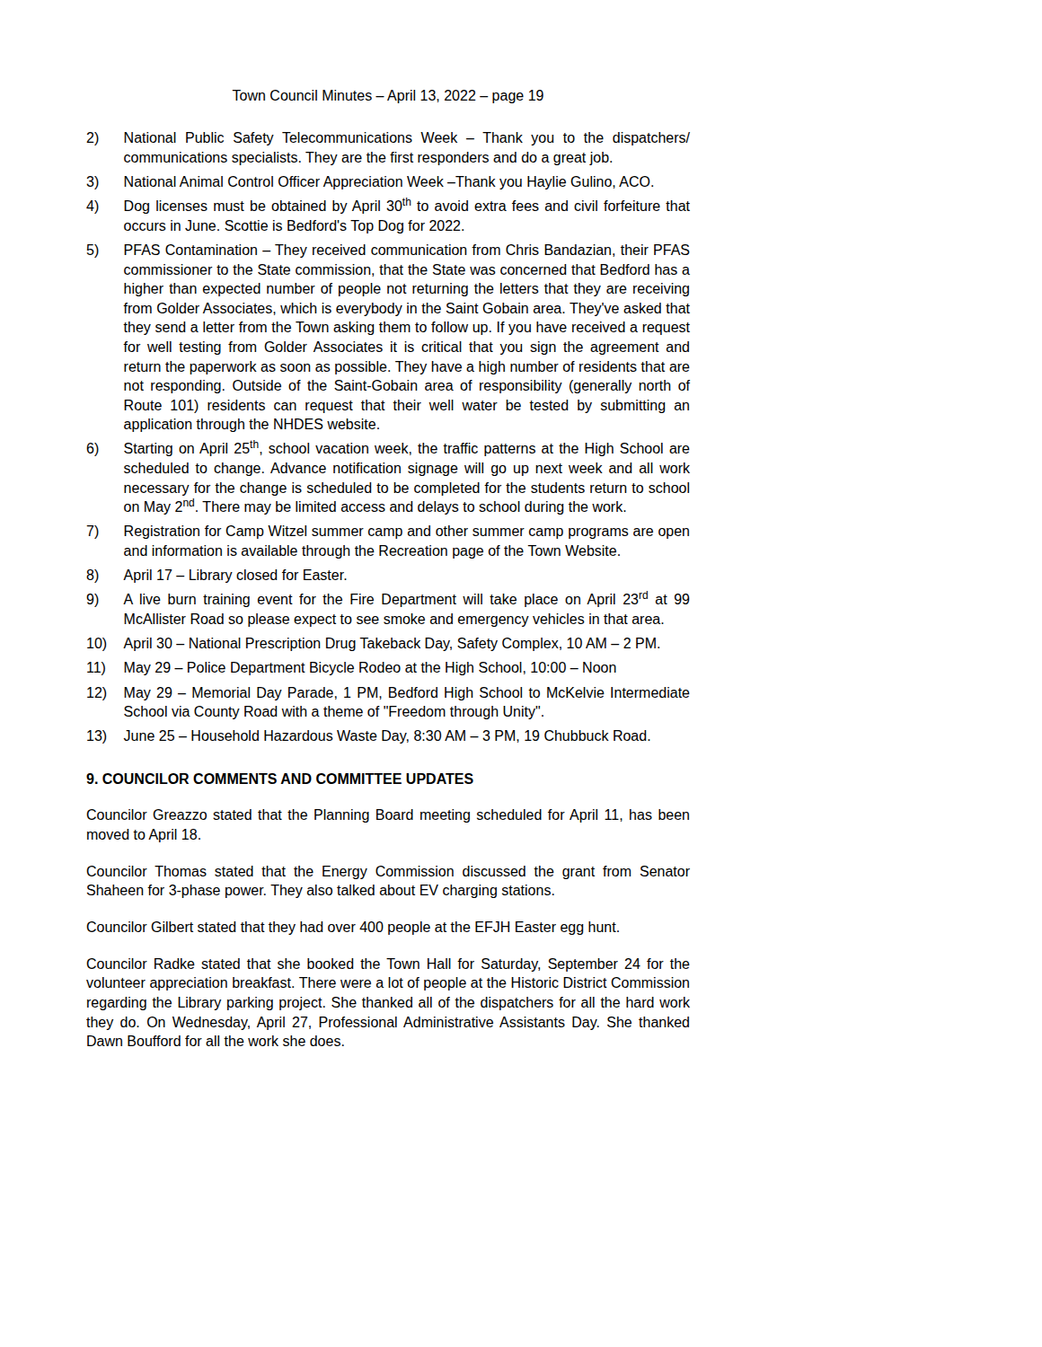Town Council Minutes – April 13, 2022 – page 19
2) National Public Safety Telecommunications Week – Thank you to the dispatchers/ communications specialists. They are the first responders and do a great job.
3) National Animal Control Officer Appreciation Week –Thank you Haylie Gulino, ACO.
4) Dog licenses must be obtained by April 30th to avoid extra fees and civil forfeiture that occurs in June. Scottie is Bedford's Top Dog for 2022.
5) PFAS Contamination – They received communication from Chris Bandazian, their PFAS commissioner to the State commission, that the State was concerned that Bedford has a higher than expected number of people not returning the letters that they are receiving from Golder Associates, which is everybody in the Saint Gobain area. They've asked that they send a letter from the Town asking them to follow up. If you have received a request for well testing from Golder Associates it is critical that you sign the agreement and return the paperwork as soon as possible. They have a high number of residents that are not responding. Outside of the Saint-Gobain area of responsibility (generally north of Route 101) residents can request that their well water be tested by submitting an application through the NHDES website.
6) Starting on April 25th, school vacation week, the traffic patterns at the High School are scheduled to change. Advance notification signage will go up next week and all work necessary for the change is scheduled to be completed for the students return to school on May 2nd. There may be limited access and delays to school during the work.
7) Registration for Camp Witzel summer camp and other summer camp programs are open and information is available through the Recreation page of the Town Website.
8) April 17 – Library closed for Easter.
9) A live burn training event for the Fire Department will take place on April 23rd at 99 McAllister Road so please expect to see smoke and emergency vehicles in that area.
10) April 30 – National Prescription Drug Takeback Day, Safety Complex, 10 AM – 2 PM.
11) May 29 – Police Department Bicycle Rodeo at the High School, 10:00 – Noon
12) May 29 – Memorial Day Parade, 1 PM, Bedford High School to McKelvie Intermediate School via County Road with a theme of "Freedom through Unity".
13) June 25 – Household Hazardous Waste Day, 8:30 AM – 3 PM, 19 Chubbuck Road.
9. COUNCILOR COMMENTS AND COMMITTEE UPDATES
Councilor Greazzo stated that the Planning Board meeting scheduled for April 11, has been moved to April 18.
Councilor Thomas stated that the Energy Commission discussed the grant from Senator Shaheen for 3-phase power. They also talked about EV charging stations.
Councilor Gilbert stated that they had over 400 people at the EFJH Easter egg hunt.
Councilor Radke stated that she booked the Town Hall for Saturday, September 24 for the volunteer appreciation breakfast. There were a lot of people at the Historic District Commission regarding the Library parking project. She thanked all of the dispatchers for all the hard work they do. On Wednesday, April 27, Professional Administrative Assistants Day. She thanked Dawn Boufford for all the work she does.